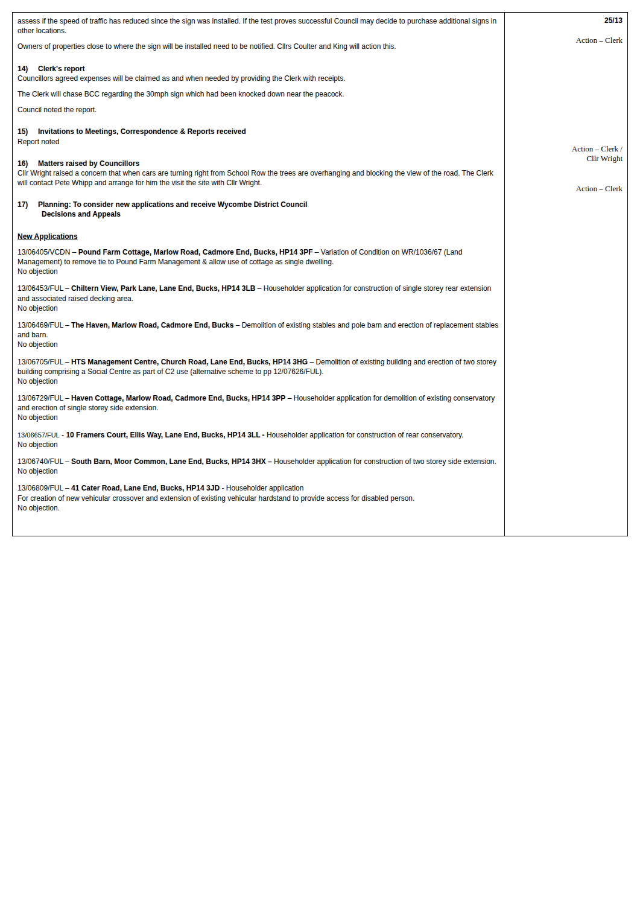| assess if the speed of traffic has reduced since the sign was installed. If the test proves successful Council may decide to purchase additional signs in other locations. Owners of properties close to where the sign will be installed need to be notified. Cllrs Coulter and King will action this. 14) Clerk's report Councillors agreed expenses will be claimed as and when needed by providing the Clerk with receipts. The Clerk will chase BCC regarding the 30mph sign which had been knocked down near the peacock. Council noted the report. 15) Invitations to Meetings, Correspondence & Reports received Report noted 16) Matters raised by Councillors Cllr Wright raised a concern that when cars are turning right from School Row the trees are overhanging and blocking the view of the road. The Clerk will contact Pete Whipp and arrange for him the visit the site with Cllr Wright. 17) Planning: To consider new applications and receive Wycombe District Council Decisions and Appeals New Applications 13/06405/VCDN – Pound Farm Cottage, Marlow Road, Cadmore End, Bucks, HP14 3PF – Variation of Condition on WR/1036/67 (Land Management) to remove tie to Pound Farm Management & allow use of cottage as single dwelling. No objection 13/06453/FUL – Chiltern View, Park Lane, Lane End, Bucks, HP14 3LB – Householder application for construction of single storey rear extension and associated raised decking area. No objection 13/06469/FUL – The Haven, Marlow Road, Cadmore End, Bucks – Demolition of existing stables and pole barn and erection of replacement stables and barn. No objection 13/06705/FUL – HTS Management Centre, Church Road, Lane End, Bucks, HP14 3HG – Demolition of existing building and erection of two storey building comprising a Social Centre as part of C2 use (alternative scheme to pp 12/07626/FUL). No objection 13/06729/FUL – Haven Cottage, Marlow Road, Cadmore End, Bucks, HP14 3PP – Householder application for demolition of existing conservatory and erection of single storey side extension. No objection 13/06657/FUL - 10 Framers Court, Ellis Way, Lane End, Bucks, HP14 3LL - Householder application for construction of rear conservatory. No objection 13/06740/FUL – South Barn, Moor Common, Lane End, Bucks, HP14 3HX – Householder application for construction of two storey side extension. No objection 13/06809/FUL – 41 Cater Road, Lane End, Bucks, HP14 3JD - Householder application For creation of new vehicular crossover and extension of existing vehicular hardstand to provide access for disabled person. No objection. | 25/13 Action – Clerk Action – Clerk / Cllr Wright Action – Clerk |